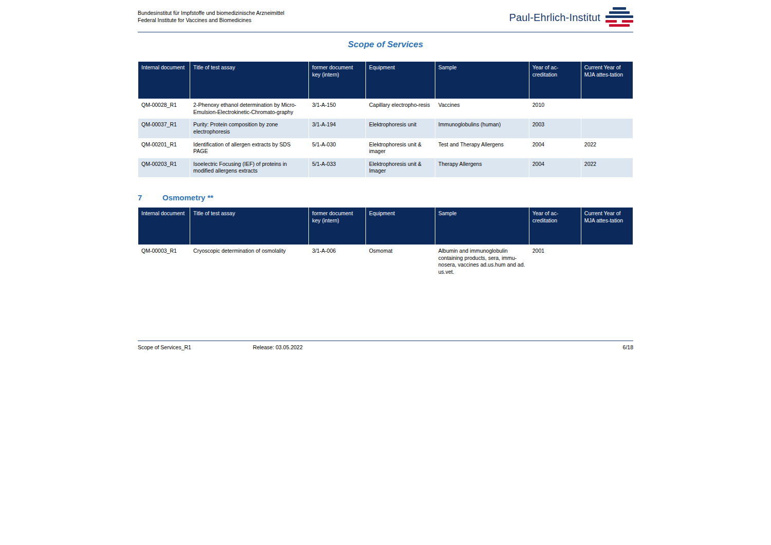Bundesinstitut für Impfstoffe und biomedizinische Arzneimittel
Federal Institute for Vaccines and Biomedicines
Paul-Ehrlich-Institut
Scope of Services
| Internal document | Title of test assay | former document key (intern) | Equipment | Sample | Year of ac-creditation | Current Year of MJA attes-tation |
| --- | --- | --- | --- | --- | --- | --- |
| QM-00028_R1 | 2-Phenoxy ethanol determination by Micro-Emulsion-Electrokinetic-Chromato-graphy | 3/1-A-150 | Capillary electropho-resis | Vaccines | 2010 | |
| QM-00037_R1 | Purity: Protein composition by zone electrophoresis | 3/1-A-194 | Elektrophoresis unit | Immunoglobulins (human) | 2003 | |
| QM-00201_R1 | Identification of allergen extracts by SDS PAGE | 5/1-A-030 | Elektrophoresis unit & imager | Test and Therapy Allergens | 2004 | 2022 |
| QM-00203_R1 | Isoelectric Focusing (IEF) of proteins in modified allergens extracts | 5/1-A-033 | Elektrophoresis unit & Imager | Therapy Allergens | 2004 | 2022 |
7 Osmometry **
| Internal document | Title of test assay | former document key (intern) | Equipment | Sample | Year of ac-creditation | Current Year of MJA attes-tation |
| --- | --- | --- | --- | --- | --- | --- |
| QM-00003_R1 | Cryoscopic determination of osmolality | 3/1-A-006 | Osmomat | Albumin and immunoglobulin containing products, sera, immu-nosera, vaccines ad.us.hum and ad. us.vet. | 2001 | |
Scope of Services_R1
Release: 03.05.2022
6/18